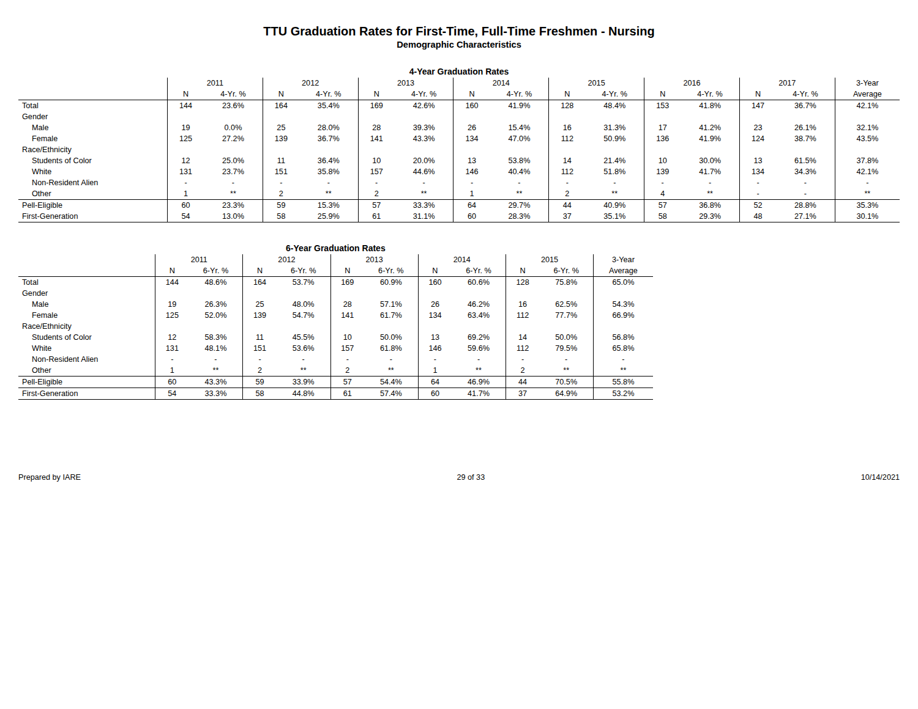TTU Graduation Rates for First-Time, Full-Time Freshmen - Nursing
Demographic Characteristics
4-Year Graduation Rates
| | 2011 | 2012 | 2013 | 2014 | 2015 | 2016 | 2017 | 3-Year |
| --- | --- | --- | --- | --- | --- | --- | --- | --- |
| | N | 4-Yr. % | N | 4-Yr. % | N | 4-Yr. % | N | 4-Yr. % | N | 4-Yr. % | N | 4-Yr. % | N | 4-Yr. % | Average |
| Total | 144 | 23.6% | 164 | 35.4% | 169 | 42.6% | 160 | 41.9% | 128 | 48.4% | 153 | 41.8% | 147 | 36.7% | 42.1% |
| Gender | | | | | | | | | | | | | | | |
| Male | 19 | 0.0% | 25 | 28.0% | 28 | 39.3% | 26 | 15.4% | 16 | 31.3% | 17 | 41.2% | 23 | 26.1% | 32.1% |
| Female | 125 | 27.2% | 139 | 36.7% | 141 | 43.3% | 134 | 47.0% | 112 | 50.9% | 136 | 41.9% | 124 | 38.7% | 43.5% |
| Race/Ethnicity | | | | | | | | | | | | | | | |
| Students of Color | 12 | 25.0% | 11 | 36.4% | 10 | 20.0% | 13 | 53.8% | 14 | 21.4% | 10 | 30.0% | 13 | 61.5% | 37.8% |
| White | 131 | 23.7% | 151 | 35.8% | 157 | 44.6% | 146 | 40.4% | 112 | 51.8% | 139 | 41.7% | 134 | 34.3% | 42.1% |
| Non-Resident Alien | - | - | - | - | - | - | - | - | - | - | - | - | - | - | - |
| Other | 1 | ** | 2 | ** | 2 | ** | 1 | ** | 2 | ** | 4 | ** | - | - | ** |
| Pell-Eligible | 60 | 23.3% | 59 | 15.3% | 57 | 33.3% | 64 | 29.7% | 44 | 40.9% | 57 | 36.8% | 52 | 28.8% | 35.3% |
| First-Generation | 54 | 13.0% | 58 | 25.9% | 61 | 31.1% | 60 | 28.3% | 37 | 35.1% | 58 | 29.3% | 48 | 27.1% | 30.1% |
6-Year Graduation Rates
| | 2011 | 2012 | 2013 | 2014 | 2015 | 3-Year |
| --- | --- | --- | --- | --- | --- | --- |
| | N | 6-Yr. % | N | 6-Yr. % | N | 6-Yr. % | N | 6-Yr. % | N | 6-Yr. % | Average |
| Total | 144 | 48.6% | 164 | 53.7% | 169 | 60.9% | 160 | 60.6% | 128 | 75.8% | 65.0% |
| Gender | | | | | | | | | | | |
| Male | 19 | 26.3% | 25 | 48.0% | 28 | 57.1% | 26 | 46.2% | 16 | 62.5% | 54.3% |
| Female | 125 | 52.0% | 139 | 54.7% | 141 | 61.7% | 134 | 63.4% | 112 | 77.7% | 66.9% |
| Race/Ethnicity | | | | | | | | | | | |
| Students of Color | 12 | 58.3% | 11 | 45.5% | 10 | 50.0% | 13 | 69.2% | 14 | 50.0% | 56.8% |
| White | 131 | 48.1% | 151 | 53.6% | 157 | 61.8% | 146 | 59.6% | 112 | 79.5% | 65.8% |
| Non-Resident Alien | - | - | - | - | - | - | - | - | - | - | - |
| Other | 1 | ** | 2 | ** | 2 | ** | 1 | ** | 2 | ** | ** |
| Pell-Eligible | 60 | 43.3% | 59 | 33.9% | 57 | 54.4% | 64 | 46.9% | 44 | 70.5% | 55.8% |
| First-Generation | 54 | 33.3% | 58 | 44.8% | 61 | 57.4% | 60 | 41.7% | 37 | 64.9% | 53.2% |
Prepared by IARE
29 of 33
10/14/2021